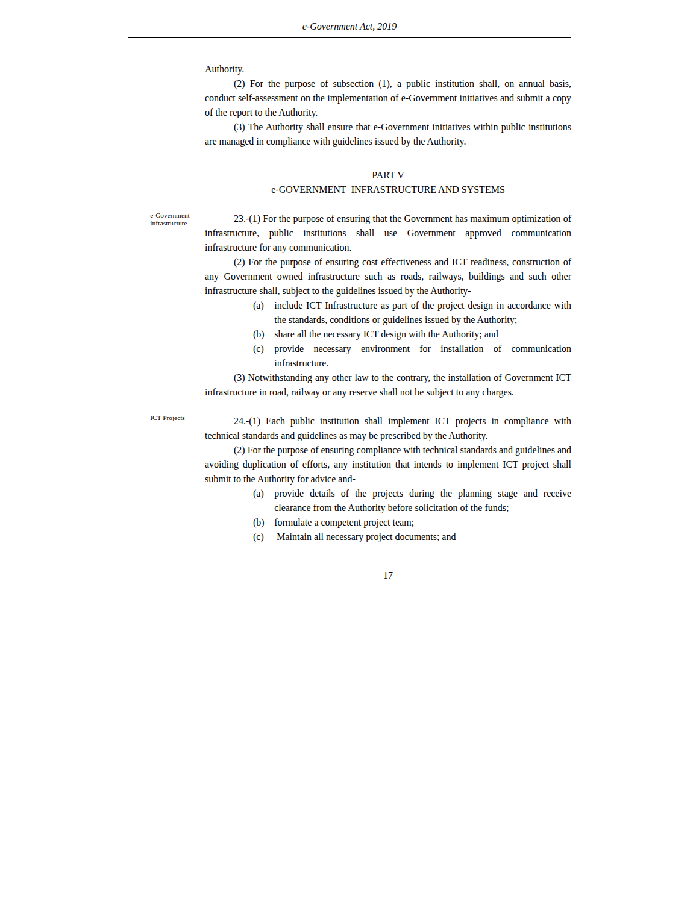e-Government Act, 2019
Authority.
(2) For the purpose of subsection (1), a public institution shall, on annual basis, conduct self-assessment on the implementation of e-Government initiatives and submit a copy of the report to the Authority.
(3) The Authority shall ensure that e-Government initiatives within public institutions are managed in compliance with guidelines issued by the Authority.
PART V
e-GOVERNMENT INFRASTRUCTURE AND SYSTEMS
e-Government infrastructure
23.-(1) For the purpose of ensuring that the Government has maximum optimization of infrastructure, public institutions shall use Government approved communication infrastructure for any communication.
(2) For the purpose of ensuring cost effectiveness and ICT readiness, construction of any Government owned infrastructure such as roads, railways, buildings and such other infrastructure shall, subject to the guidelines issued by the Authority-
(a) include ICT Infrastructure as part of the project design in accordance with the standards, conditions or guidelines issued by the Authority;
(b) share all the necessary ICT design with the Authority; and
(c) provide necessary environment for installation of communication infrastructure.
(3) Notwithstanding any other law to the contrary, the installation of Government ICT infrastructure in road, railway or any reserve shall not be subject to any charges.
ICT Projects
24.-(1) Each public institution shall implement ICT projects in compliance with technical standards and guidelines as may be prescribed by the Authority.
(2) For the purpose of ensuring compliance with technical standards and guidelines and avoiding duplication of efforts, any institution that intends to implement ICT project shall submit to the Authority for advice and-
(a) provide details of the projects during the planning stage and receive clearance from the Authority before solicitation of the funds;
(b) formulate a competent project team;
(c) Maintain all necessary project documents; and
17